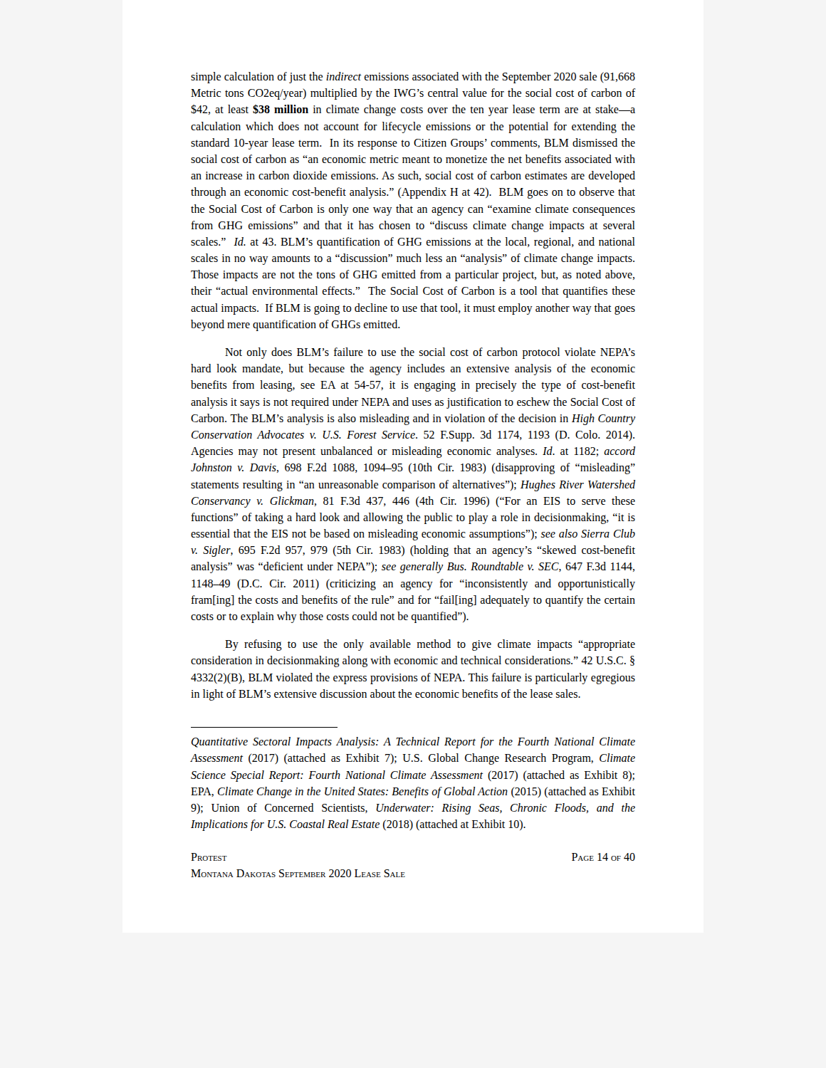simple calculation of just the indirect emissions associated with the September 2020 sale (91,668 Metric tons CO2eq/year) multiplied by the IWG’s central value for the social cost of carbon of $42, at least $38 million in climate change costs over the ten year lease term are at stake—a calculation which does not account for lifecycle emissions or the potential for extending the standard 10-year lease term. In its response to Citizen Groups’ comments, BLM dismissed the social cost of carbon as “an economic metric meant to monetize the net benefits associated with an increase in carbon dioxide emissions. As such, social cost of carbon estimates are developed through an economic cost-benefit analysis.” (Appendix H at 42). BLM goes on to observe that the Social Cost of Carbon is only one way that an agency can “examine climate consequences from GHG emissions” and that it has chosen to “discuss climate change impacts at several scales.” Id. at 43. BLM’s quantification of GHG emissions at the local, regional, and national scales in no way amounts to a “discussion” much less an “analysis” of climate change impacts. Those impacts are not the tons of GHG emitted from a particular project, but, as noted above, their “actual environmental effects.” The Social Cost of Carbon is a tool that quantifies these actual impacts. If BLM is going to decline to use that tool, it must employ another way that goes beyond mere quantification of GHGs emitted.
Not only does BLM’s failure to use the social cost of carbon protocol violate NEPA’s hard look mandate, but because the agency includes an extensive analysis of the economic benefits from leasing, see EA at 54-57, it is engaging in precisely the type of cost-benefit analysis it says is not required under NEPA and uses as justification to eschew the Social Cost of Carbon. The BLM’s analysis is also misleading and in violation of the decision in High Country Conservation Advocates v. U.S. Forest Service. 52 F.Supp. 3d 1174, 1193 (D. Colo. 2014). Agencies may not present unbalanced or misleading economic analyses. Id. at 1182; accord Johnston v. Davis, 698 F.2d 1088, 1094–95 (10th Cir. 1983) (disapproving of “misleading” statements resulting in “an unreasonable comparison of alternatives”); Hughes River Watershed Conservancy v. Glickman, 81 F.3d 437, 446 (4th Cir. 1996) (“For an EIS to serve these functions” of taking a hard look and allowing the public to play a role in decisionmaking, “it is essential that the EIS not be based on misleading economic assumptions”); see also Sierra Club v. Sigler, 695 F.2d 957, 979 (5th Cir. 1983) (holding that an agency’s “skewed cost-benefit analysis” was “deficient under NEPA”); see generally Bus. Roundtable v. SEC, 647 F.3d 1144, 1148–49 (D.C. Cir. 2011) (criticizing an agency for “inconsistently and opportunistically fram[ing] the costs and benefits of the rule” and for “fail[ing] adequately to quantify the certain costs or to explain why those costs could not be quantified”).
By refusing to use the only available method to give climate impacts “appropriate consideration in decisionmaking along with economic and technical considerations.” 42 U.S.C. § 4332(2)(B), BLM violated the express provisions of NEPA. This failure is particularly egregious in light of BLM’s extensive discussion about the economic benefits of the lease sales.
Quantitative Sectoral Impacts Analysis: A Technical Report for the Fourth National Climate Assessment (2017) (attached as Exhibit 7); U.S. Global Change Research Program, Climate Science Special Report: Fourth National Climate Assessment (2017) (attached as Exhibit 8); EPA, Climate Change in the United States: Benefits of Global Action (2015) (attached as Exhibit 9); Union of Concerned Scientists, Underwater: Rising Seas, Chronic Floods, and the Implications for U.S. Coastal Real Estate (2018) (attached at Exhibit 10).
Protest
Page 14 of 40
Montana Dakotas September 2020 Lease Sale